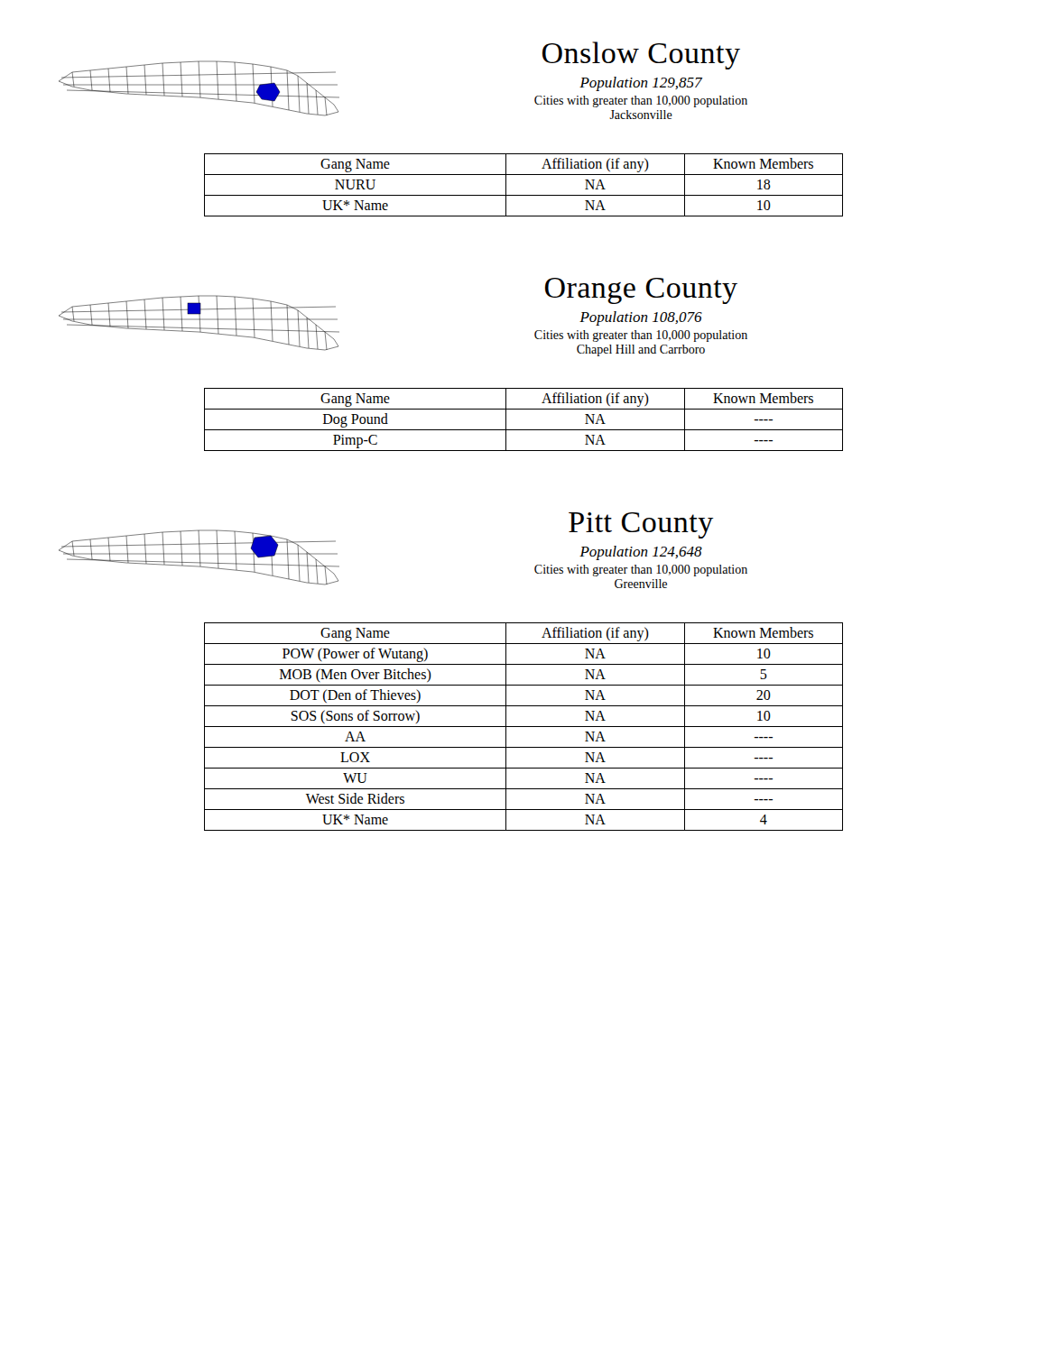Onslow County
Population 129,857
Cities with greater than 10,000 population
Jacksonville
| Gang Name | Affiliation (if any) | Known Members |
| --- | --- | --- |
| NURU | NA | 18 |
| UK* Name | NA | 10 |
Orange County
Population 108,076
Cities with greater than 10,000 population
Chapel Hill and Carrboro
| Gang Name | Affiliation (if any) | Known Members |
| --- | --- | --- |
| Dog Pound | NA | ---- |
| Pimp-C | NA | ---- |
Pitt County
Population 124,648
Cities with greater than 10,000 population
Greenville
| Gang Name | Affiliation (if any) | Known Members |
| --- | --- | --- |
| POW (Power of Wutang) | NA | 10 |
| MOB (Men Over Bitches) | NA | 5 |
| DOT (Den of Thieves) | NA | 20 |
| SOS (Sons of Sorrow) | NA | 10 |
| AA | NA | ---- |
| LOX | NA | ---- |
| WU | NA | ---- |
| West Side Riders | NA | ---- |
| UK* Name | NA | 4 |